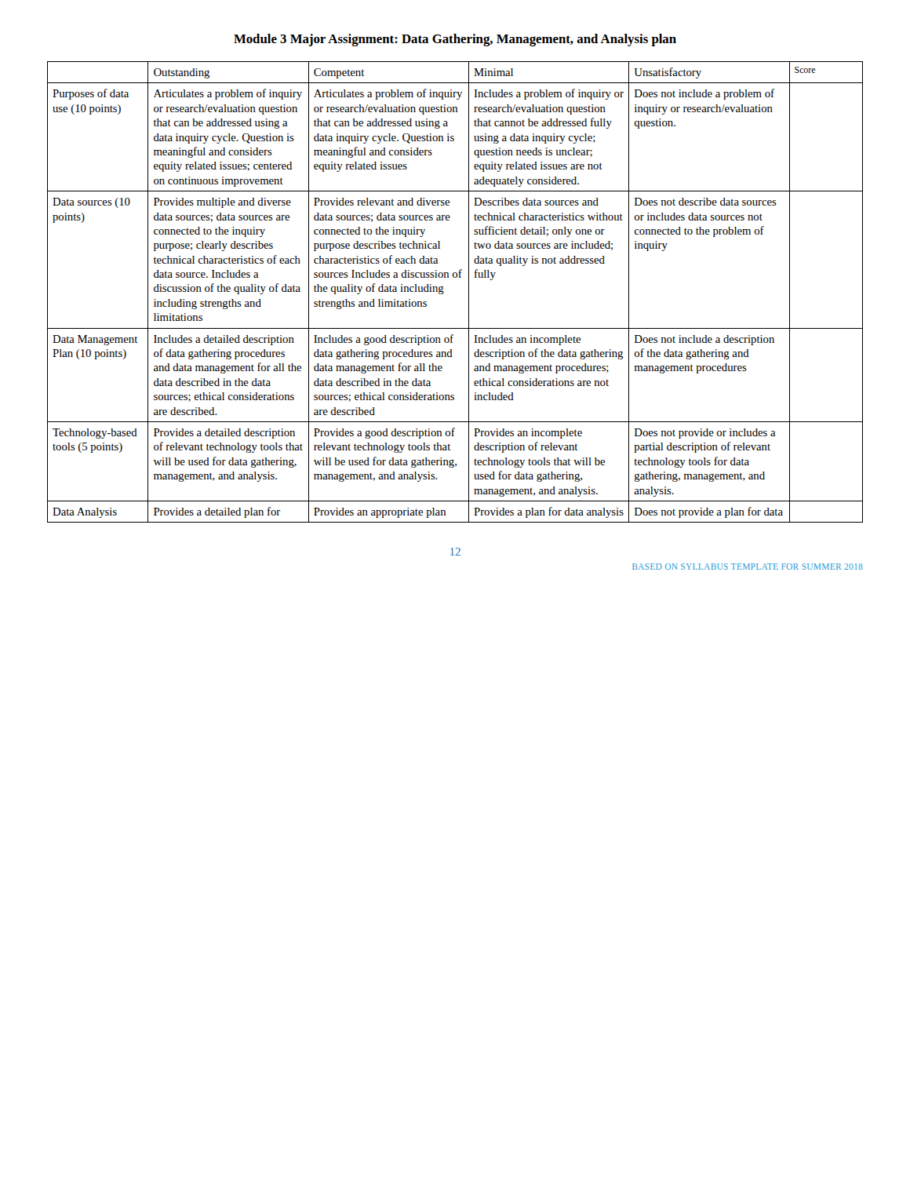Module 3 Major Assignment: Data Gathering, Management, and Analysis plan
| | Outstanding | Competent | Minimal | Unsatisfactory | Score |
| --- | --- | --- | --- | --- | --- |
| Purposes of data use (10 points) | Articulates a problem of inquiry or research/evaluation question that can be addressed using a data inquiry cycle. Question is meaningful and considers equity related issues; centered on continuous improvement | Articulates a problem of inquiry or research/evaluation question that can be addressed using a data inquiry cycle. Question is meaningful and considers equity related issues | Includes a problem of inquiry or research/evaluation question that cannot be addressed fully using a data inquiry cycle; question needs is unclear; equity related issues are not adequately considered. | Does not include a problem of inquiry or research/evaluation question. | |
| Data sources (10 points) | Provides multiple and diverse data sources; data sources are connected to the inquiry purpose; clearly describes technical characteristics of each data source. Includes a discussion of the quality of data including strengths and limitations | Provides relevant and diverse data sources; data sources are connected to the inquiry purpose describes technical characteristics of each data sources Includes a discussion of the quality of data including strengths and limitations | Describes data sources and technical characteristics without sufficient detail; only one or two data sources are included; data quality is not addressed fully | Does not describe data sources or includes data sources not connected to the problem of inquiry | |
| Data Management Plan (10 points) | Includes a detailed description of data gathering procedures and data management for all the data described in the data sources; ethical considerations are described. | Includes a good description of data gathering procedures and data management for all the data described in the data sources; ethical considerations are described | Includes an incomplete description of the data gathering and management procedures; ethical considerations are not included | Does not include a description of the data gathering and management procedures | |
| Technology-based tools (5 points) | Provides a detailed description of relevant technology tools that will be used for data gathering, management, and analysis. | Provides a good description of relevant technology tools that will be used for data gathering, management, and analysis. | Provides an incomplete description of relevant technology tools that will be used for data gathering, management, and analysis. | Does not provide or includes a partial description of relevant technology tools for data gathering, management, and analysis. | |
| Data Analysis | Provides a detailed plan for | Provides an appropriate plan | Provides a plan for data analysis | Does not provide a plan for data | |
12
BASED ON SYLLABUS TEMPLATE FOR SUMMER 2018